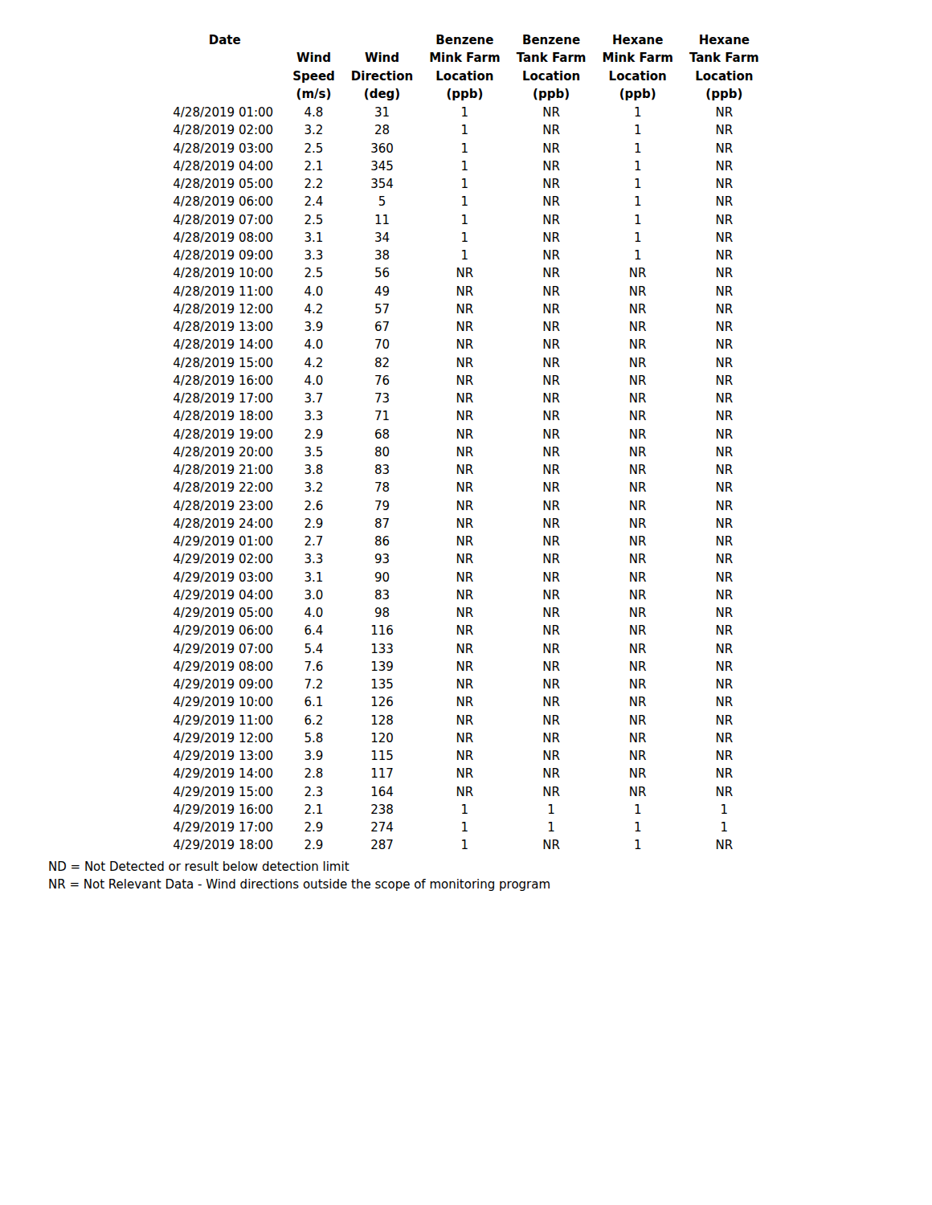| Date | | | Benzene | Benzene | Hexane | Hexane |
| --- | --- | --- | --- | --- | --- | --- |
| | Wind | Wind | Mink Farm | Tank Farm | Mink Farm | Tank Farm |
| | Speed | Direction | Location | Location | Location | Location |
| | (m/s) | (deg) | (ppb) | (ppb) | (ppb) | (ppb) |
| 4/28/2019 01:00 | 4.8 | 31 | 1 | NR | 1 | NR |
| 4/28/2019 02:00 | 3.2 | 28 | 1 | NR | 1 | NR |
| 4/28/2019 03:00 | 2.5 | 360 | 1 | NR | 1 | NR |
| 4/28/2019 04:00 | 2.1 | 345 | 1 | NR | 1 | NR |
| 4/28/2019 05:00 | 2.2 | 354 | 1 | NR | 1 | NR |
| 4/28/2019 06:00 | 2.4 | 5 | 1 | NR | 1 | NR |
| 4/28/2019 07:00 | 2.5 | 11 | 1 | NR | 1 | NR |
| 4/28/2019 08:00 | 3.1 | 34 | 1 | NR | 1 | NR |
| 4/28/2019 09:00 | 3.3 | 38 | 1 | NR | 1 | NR |
| 4/28/2019 10:00 | 2.5 | 56 | NR | NR | NR | NR |
| 4/28/2019 11:00 | 4.0 | 49 | NR | NR | NR | NR |
| 4/28/2019 12:00 | 4.2 | 57 | NR | NR | NR | NR |
| 4/28/2019 13:00 | 3.9 | 67 | NR | NR | NR | NR |
| 4/28/2019 14:00 | 4.0 | 70 | NR | NR | NR | NR |
| 4/28/2019 15:00 | 4.2 | 82 | NR | NR | NR | NR |
| 4/28/2019 16:00 | 4.0 | 76 | NR | NR | NR | NR |
| 4/28/2019 17:00 | 3.7 | 73 | NR | NR | NR | NR |
| 4/28/2019 18:00 | 3.3 | 71 | NR | NR | NR | NR |
| 4/28/2019 19:00 | 2.9 | 68 | NR | NR | NR | NR |
| 4/28/2019 20:00 | 3.5 | 80 | NR | NR | NR | NR |
| 4/28/2019 21:00 | 3.8 | 83 | NR | NR | NR | NR |
| 4/28/2019 22:00 | 3.2 | 78 | NR | NR | NR | NR |
| 4/28/2019 23:00 | 2.6 | 79 | NR | NR | NR | NR |
| 4/28/2019 24:00 | 2.9 | 87 | NR | NR | NR | NR |
| 4/29/2019 01:00 | 2.7 | 86 | NR | NR | NR | NR |
| 4/29/2019 02:00 | 3.3 | 93 | NR | NR | NR | NR |
| 4/29/2019 03:00 | 3.1 | 90 | NR | NR | NR | NR |
| 4/29/2019 04:00 | 3.0 | 83 | NR | NR | NR | NR |
| 4/29/2019 05:00 | 4.0 | 98 | NR | NR | NR | NR |
| 4/29/2019 06:00 | 6.4 | 116 | NR | NR | NR | NR |
| 4/29/2019 07:00 | 5.4 | 133 | NR | NR | NR | NR |
| 4/29/2019 08:00 | 7.6 | 139 | NR | NR | NR | NR |
| 4/29/2019 09:00 | 7.2 | 135 | NR | NR | NR | NR |
| 4/29/2019 10:00 | 6.1 | 126 | NR | NR | NR | NR |
| 4/29/2019 11:00 | 6.2 | 128 | NR | NR | NR | NR |
| 4/29/2019 12:00 | 5.8 | 120 | NR | NR | NR | NR |
| 4/29/2019 13:00 | 3.9 | 115 | NR | NR | NR | NR |
| 4/29/2019 14:00 | 2.8 | 117 | NR | NR | NR | NR |
| 4/29/2019 15:00 | 2.3 | 164 | NR | NR | NR | NR |
| 4/29/2019 16:00 | 2.1 | 238 | 1 | 1 | 1 | 1 |
| 4/29/2019 17:00 | 2.9 | 274 | 1 | 1 | 1 | 1 |
| 4/29/2019 18:00 | 2.9 | 287 | 1 | NR | 1 | NR |
ND = Not Detected or result below detection limit
NR = Not Relevant Data - Wind directions outside the scope of monitoring program